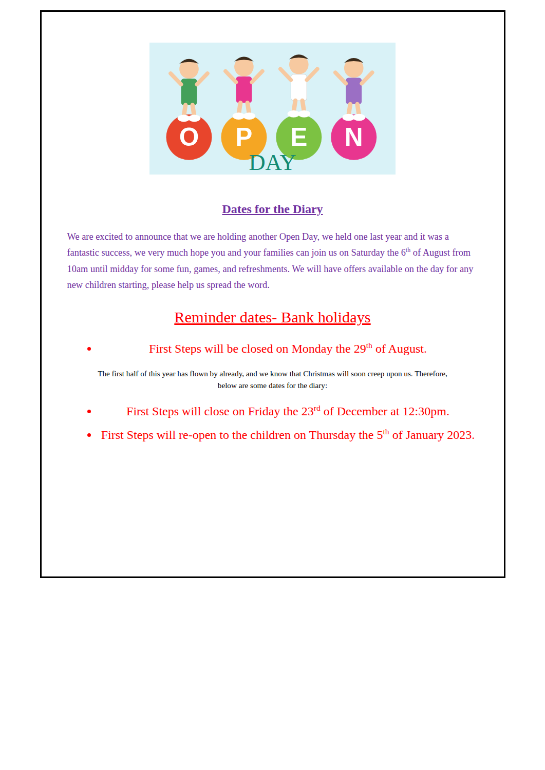Dates for the Diary
We are excited to announce that we are holding another Open Day, we held one last year and it was a fantastic success, we very much hope you and your families can join us on Saturday the 6th of August from 10am until midday for some fun, games, and refreshments. We will have offers available on the day for any new children starting, please help us spread the word.
Reminder dates- Bank holidays
First Steps will be closed on Monday the 29th of August.
The first half of this year has flown by already, and we know that Christmas will soon creep upon us. Therefore, below are some dates for the diary:
First Steps will close on Friday the 23rd of December at 12:30pm.
First Steps will re-open to the children on Thursday the 5th of January 2023.